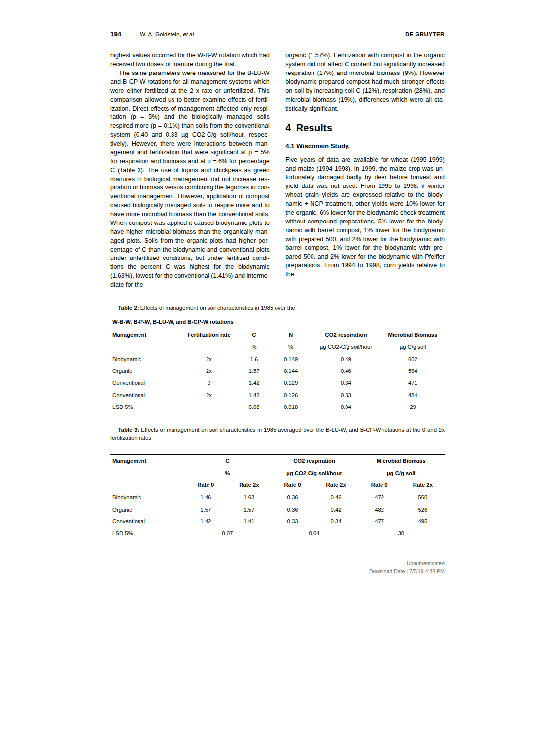194 W. A. Goldstein, et al.
DE GRUYTER
highest values occurred for the W-B-W rotation which had received two doses of manure during the trial.
The same parameters were measured for the B-LU-W and B-CP-W rotations for all management systems which were either fertilized at the 2 x rate or unfertilized. This comparison allowed us to better examine effects of fertilization. Direct effects of management affected only respiration (p = 5%) and the biologically managed soils respired more (p = 0.1%) than soils from the conventional system (0.40 and 0.33 µg CO2-C/g soil/hour, respectively). However, there were interactions between management and fertilization that were significant at p = 5% for respiration and biomass and at p = 6% for percentage C (Table 3). The use of lupins and chickpeas as green manures in biological management did not increase respiration or biomass versus combining the legumes in conventional management. However, application of compost caused biologically managed soils to respire more and to have more microbial biomass than the conventional soils. When compost was applied it caused biodynamic plots to have higher microbial biomass than the organically managed plots. Soils from the organic plots had higher percentage of C than the biodynamic and conventional plots under unfertilized conditions, but under fertilized conditions the percent C was highest for the biodynamic (1.63%), lowest for the conventional (1.41%) and intermediate for the
organic (1.57%). Fertilization with compost in the organic system did not affect C content but significantly increased respiration (17%) and microbial biomass (9%). However biodynamic prepared compost had much stronger effects on soil by increasing soil C (12%), respiration (28%), and microbial biomass (19%), differences which were all statistically significant.
4 Results
4.1 Wisconsin Study.
Five years of data are available for wheat (1995-1999) and maize (1994-1998). In 1999, the maize crop was unfortunately damaged badly by deer before harvest and yield data was not used. From 1995 to 1998, if winter wheat grain yields are expressed relative to the biodynamic + NCP treatment, other yields were 10% lower for the organic, 6% lower for the biodynamic check treatment without compound preparations, 5% lower for the biodynamic with barrel compost, 1% lower for the biodynamic with prepared 500, and 2% lower for the biodynamic with barrel compost, 1% lower for the biodynamic with prepared 500, and 2% lower for the biodynamic with Pfeiffer preparations. From 1994 to 1998, corn yields relative to the
Table 2: Effects of management on soil characteristics in 1985 over the
| W-B-W, B-P-W, B-LU-W, and B-CP-W rotations |
| --- |
| Management | Fertilization rate | C | N | CO2 respiration | Microbial Biomass |
| | | % | % | µg CO2-C/g soil/hour | µg C/g soil |
| Biodynamic | 2x | 1.6 | 0.149 | 0.49 | 602 |
| Organic | 2x | 1.57 | 0.144 | 0.46 | 564 |
| Conventional | 0 | 1.42 | 0.129 | 0.34 | 471 |
| Conventional | 2x | 1.42 | 0.126 | 0.33 | 484 |
| LSD 5% | | 0.08 | 0.018 | 0.04 | 29 |
Table 3: Effects of management on soil characteristics in 1985 averaged over the B-LU-W, and B-CP-W rotations at the 0 and 2x fertilization rates
| Management | C | CO2 respiration | Microbial Biomass |
| --- | --- | --- | --- |
| | % | µg CO2-C/g soil/hour | µg C/g soil |
| | Rate 0 | Rate 2x | Rate 0 | Rate 2x | Rate 0 | Rate 2x |
| Biodynamic | 1.46 | 1.63 | 0.36 | 0.46 | 472 | 560 |
| Organic | 1.57 | 1.57 | 0.36 | 0.42 | 482 | 526 |
| Conventional | 1.42 | 1.41 | 0.33 | 0.34 | 477 | 495 |
| LSD 5% | 0.07 | 0.04 | 30 |
Unauthenticated
Download Date | 7/5/19 4:38 PM